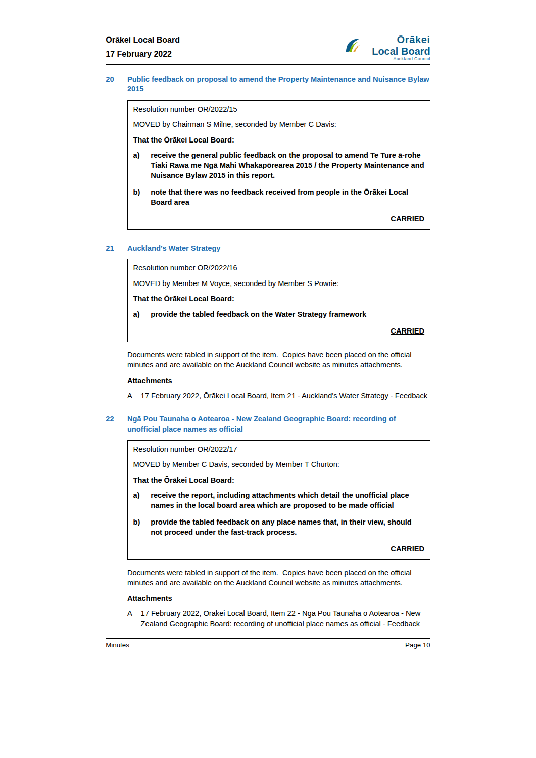Ōrākei Local Board
17 February 2022
Ōrākei
Local Board
Auckland Council
20
Public feedback on proposal to amend the Property Maintenance and Nuisance Bylaw 2015
Resolution number OR/2022/15
MOVED by Chairman S Milne, seconded by Member C Davis:
That the Ōrākei Local Board:
a)
receive the general public feedback on the proposal to amend Te Ture ā-rohe Tiaki Rawa me Ngā Mahi Whakapōrearea 2015 / the Property Maintenance and Nuisance Bylaw 2015 in this report.
b)
note that there was no feedback received from people in the Ōrākei Local Board area
CARRIED
21
Auckland’s Water Strategy
Resolution number OR/2022/16
MOVED by Member M Voyce, seconded by Member S Powrie:
That the Ōrākei Local Board:
a)
provide the tabled feedback on the Water Strategy framework
CARRIED
Documents were tabled in support of the item. Copies have been placed on the official minutes and are available on the Auckland Council website as minutes attachments.
Attachments
A
17 February 2022, Ōrākei Local Board, Item 21 - Auckland's Water Strategy - Feedback
22
Ngā Pou Taunaha o Aotearoa - New Zealand Geographic Board: recording of unofficial place names as official
Resolution number OR/2022/17
MOVED by Member C Davis, seconded by Member T Churton:
That the Ōrākei Local Board:
a)
receive the report, including attachments which detail the unofficial place names in the local board area which are proposed to be made official
b)
provide the tabled feedback on any place names that, in their view, should not proceed under the fast-track process.
CARRIED
Documents were tabled in support of the item. Copies have been placed on the official minutes and are available on the Auckland Council website as minutes attachments.
Attachments
A
17 February 2022, Ōrākei Local Board, Item 22 - Ngā Pou Taunaha o Aotearoa - New Zealand Geographic Board: recording of unofficial place names as official - Feedback
Minutes
Page 10